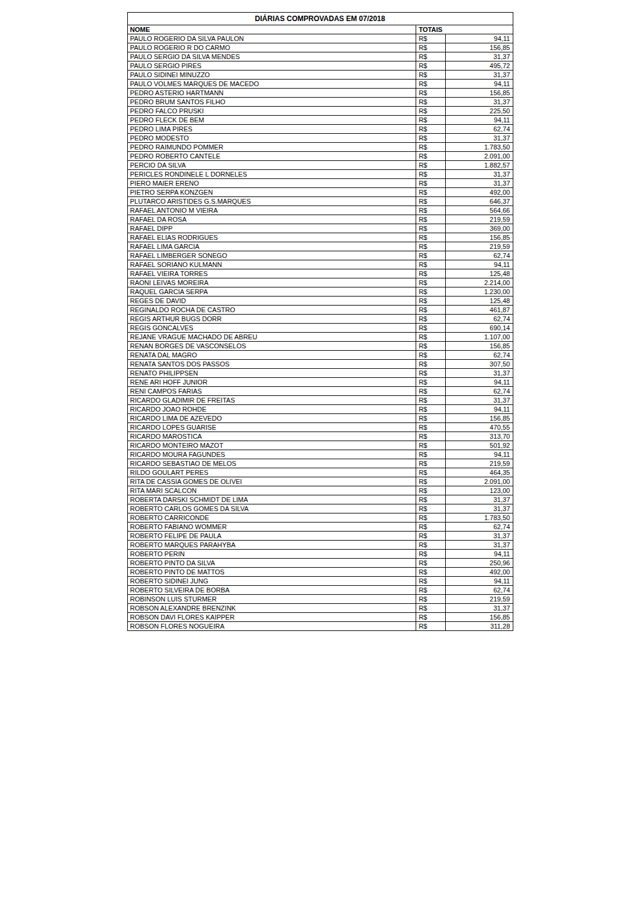DIÁRIAS COMPROVADAS EM 07/2018
| NOME | TOTAIS |
| --- | --- |
| PAULO ROGERIO DA SILVA PAULON | R$ | 94,11 |
| PAULO ROGERIO R DO CARMO | R$ | 156,85 |
| PAULO SERGIO DA SILVA MENDES | R$ | 31,37 |
| PAULO SERGIO PIRES | R$ | 495,72 |
| PAULO SIDINEI MINUZZO | R$ | 31,37 |
| PAULO VOLMES MARQUES DE MACEDO | R$ | 94,11 |
| PEDRO ASTERIO HARTMANN | R$ | 156,85 |
| PEDRO BRUM SANTOS FILHO | R$ | 31,37 |
| PEDRO FALCO PRUSKI | R$ | 225,50 |
| PEDRO FLECK DE BEM | R$ | 94,11 |
| PEDRO LIMA PIRES | R$ | 62,74 |
| PEDRO MODESTO | R$ | 31,37 |
| PEDRO RAIMUNDO POMMER | R$ | 1.783,50 |
| PEDRO ROBERTO CANTELE | R$ | 2.091,00 |
| PERCIO DA SILVA | R$ | 1.882,57 |
| PERICLES RONDINELE L DORNELES | R$ | 31,37 |
| PIERO MAIER ERENO | R$ | 31,37 |
| PIETRO SERPA KONZGEN | R$ | 492,00 |
| PLUTARCO ARISTIDES G.S.MARQUES | R$ | 646,37 |
| RAFAEL ANTONIO M VIEIRA | R$ | 564,66 |
| RAFAEL DA ROSA | R$ | 219,59 |
| RAFAEL DIPP | R$ | 369,00 |
| RAFAEL ELIAS RODRIGUES | R$ | 156,85 |
| RAFAEL LIMA GARCIA | R$ | 219,59 |
| RAFAEL LIMBERGER SONEGO | R$ | 62,74 |
| RAFAEL SORIANO KULMANN | R$ | 94,11 |
| RAFAEL VIEIRA TORRES | R$ | 125,48 |
| RAONI LEIVAS MOREIRA | R$ | 2.214,00 |
| RAQUEL GARCIA SERPA | R$ | 1.230,00 |
| REGES DE DAVID | R$ | 125,48 |
| REGINALDO ROCHA DE CASTRO | R$ | 461,87 |
| REGIS ARTHUR BUGS DORR | R$ | 62,74 |
| REGIS GONCALVES | R$ | 690,14 |
| REJANE VRAGUE MACHADO DE ABREU | R$ | 1.107,00 |
| RENAN BORGES DE VASCONSELOS | R$ | 156,85 |
| RENATA DAL MAGRO | R$ | 62,74 |
| RENATA SANTOS DOS PASSOS | R$ | 307,50 |
| RENATO PHILIPPSEN | R$ | 31,37 |
| RENE ARI HOFF JUNIOR | R$ | 94,11 |
| RENI CAMPOS FARIAS | R$ | 62,74 |
| RICARDO GLADIMIR DE FREITAS | R$ | 31,37 |
| RICARDO JOAO ROHDE | R$ | 94,11 |
| RICARDO LIMA DE AZEVEDO | R$ | 156,85 |
| RICARDO LOPES GUARISE | R$ | 470,55 |
| RICARDO MAROSTICA | R$ | 313,70 |
| RICARDO MONTEIRO MAZOT | R$ | 501,92 |
| RICARDO MOURA FAGUNDES | R$ | 94,11 |
| RICARDO SEBASTIAO DE MELOS | R$ | 219,59 |
| RILDO GOULART PERES | R$ | 464,35 |
| RITA DE CASSIA GOMES DE OLIVEI | R$ | 2.091,00 |
| RITA MARI SCALCON | R$ | 123,00 |
| ROBERTA DARSKI SCHMIDT DE LIMA | R$ | 31,37 |
| ROBERTO CARLOS GOMES DA SILVA | R$ | 31,37 |
| ROBERTO CARRICONDE | R$ | 1.783,50 |
| ROBERTO FABIANO WOMMER | R$ | 62,74 |
| ROBERTO FELIPE DE PAULA | R$ | 31,37 |
| ROBERTO MARQUES PARAHYBA | R$ | 31,37 |
| ROBERTO PERIN | R$ | 94,11 |
| ROBERTO PINTO DA SILVA | R$ | 250,96 |
| ROBERTO PINTO DE MATTOS | R$ | 492,00 |
| ROBERTO SIDINEI JUNG | R$ | 94,11 |
| ROBERTO SILVEIRA DE BORBA | R$ | 62,74 |
| ROBINSON LUIS STURMER | R$ | 219,59 |
| ROBSON ALEXANDRE BRENZINK | R$ | 31,37 |
| ROBSON DAVI FLORES KAIPPER | R$ | 156,85 |
| ROBSON FLORES NOGUEIRA | R$ | 311,28 |